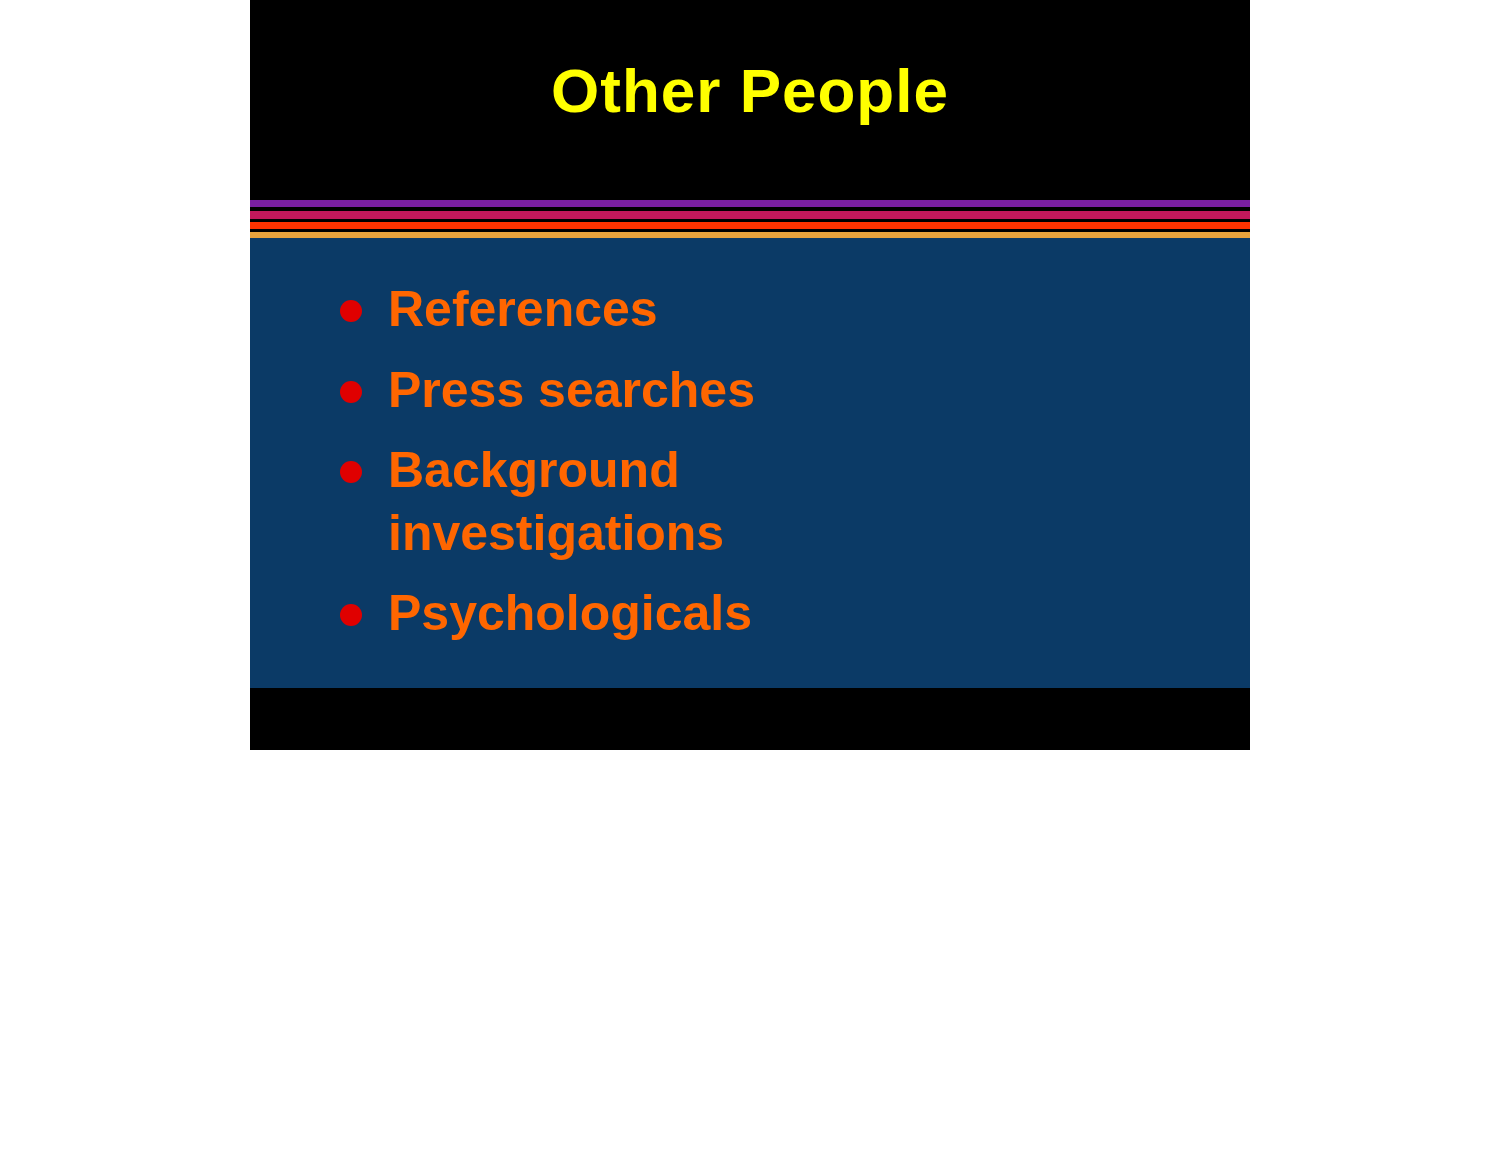Other People
References
Press searches
Backgroundinvestigations
Psychologicals